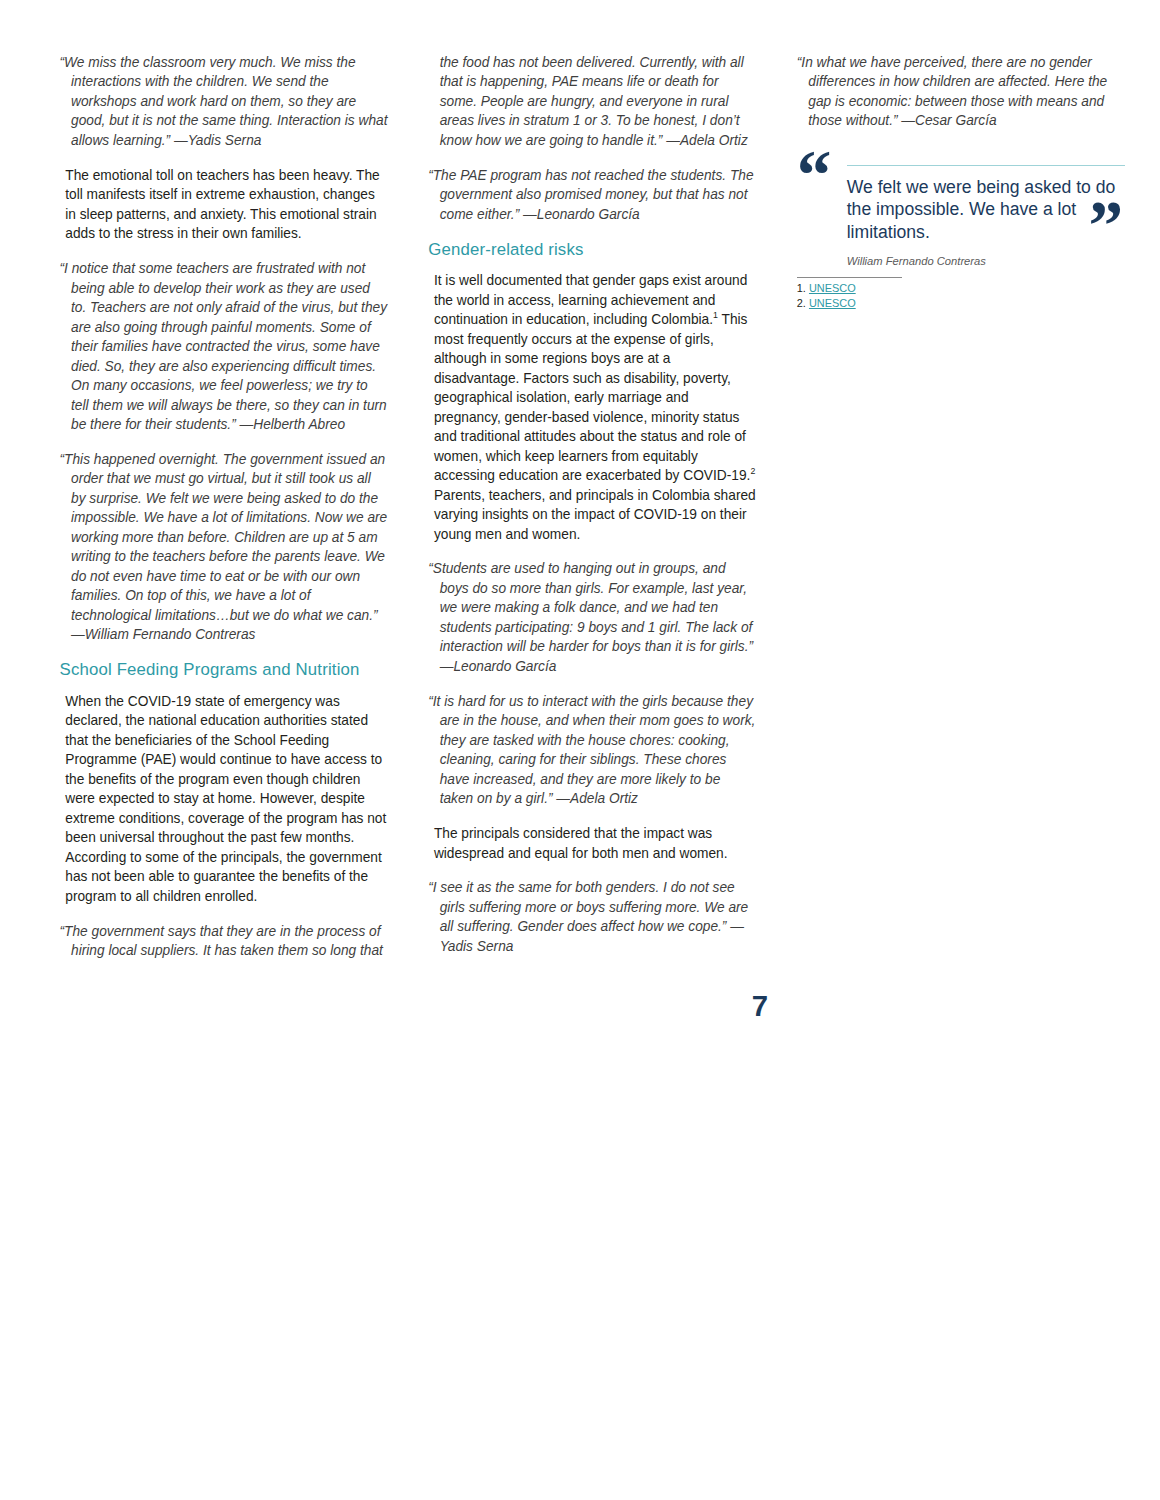“We miss the classroom very much. We miss the interactions with the children. We send the workshops and work hard on them, so they are good, but it is not the same thing. Interaction is what allows learning.” —Yadis Serna
The emotional toll on teachers has been heavy. The toll manifests itself in extreme exhaustion, changes in sleep patterns, and anxiety. This emotional strain adds to the stress in their own families.
“I notice that some teachers are frustrated with not being able to develop their work as they are used to. Teachers are not only afraid of the virus, but they are also going through painful moments. Some of their families have contracted the virus, some have died. So, they are also experiencing difficult times. On many occasions, we feel powerless; we try to tell them we will always be there, so they can in turn be there for their students.” —Helberth Abreo
“This happened overnight. The government issued an order that we must go virtual, but it still took us all by surprise. We felt we were being asked to do the impossible. We have a lot of limitations. Now we are working more than before. Children are up at 5 am writing to the teachers before the parents leave. We do not even have time to eat or be with our own families. On top of this, we have a lot of technological limitations…but we do what we can.” —William Fernando Contreras
School Feeding Programs and Nutrition
When the COVID-19 state of emergency was declared, the national education authorities stated that the beneficiaries of the School Feeding Programme (PAE) would continue to have access to the benefits of the program even though children were expected to stay at home. However, despite extreme conditions, coverage of the program has not been universal throughout the past few months. According to some of the principals, the government has not been able to guarantee the benefits of the program to all children enrolled.
“The government says that they are in the process of hiring local suppliers. It has taken them so long that the food has not been delivered. Currently, with all that is happening, PAE means life or death for some. People are hungry, and everyone in rural areas lives in stratum 1 or 3. To be honest, I don’t know how we are going to handle it.” —Adela Ortiz
“The PAE program has not reached the students. The government also promised money, but that has not come either.” —Leonardo García
Gender-related risks
It is well documented that gender gaps exist around the world in access, learning achievement and continuation in education, including Colombia.1 This most frequently occurs at the expense of girls, although in some regions boys are at a disadvantage. Factors such as disability, poverty, geographical isolation, early marriage and pregnancy, gender-based violence, minority status and traditional attitudes about the status and role of women, which keep learners from equitably accessing education are exacerbated by COVID-19.2 Parents, teachers, and principals in Colombia shared varying insights on the impact of COVID-19 on their young men and women.
“Students are used to hanging out in groups, and boys do so more than girls. For example, last year, we were making a folk dance, and we had ten students participating: 9 boys and 1 girl. The lack of interaction will be harder for boys than it is for girls.” —Leonardo García
“It is hard for us to interact with the girls because they are in the house, and when their mom goes to work, they are tasked with the house chores: cooking, cleaning, caring for their siblings. These chores have increased, and they are more likely to be taken on by a girl.” —Adela Ortiz
The principals considered that the impact was widespread and equal for both men and women.
“I see it as the same for both genders. I do not see girls suffering more or boys suffering more. We are all suffering. Gender does affect how we cope.” —Yadis Serna
“In what we have perceived, there are no gender differences in how children are affected. Here the gap is economic: between those with means and those without.” —Cesar García
“
We felt we were being asked to do the impossible. We have a lot limitations.”
William Fernando Contreras
1. UNESCO
2. UNESCO
7